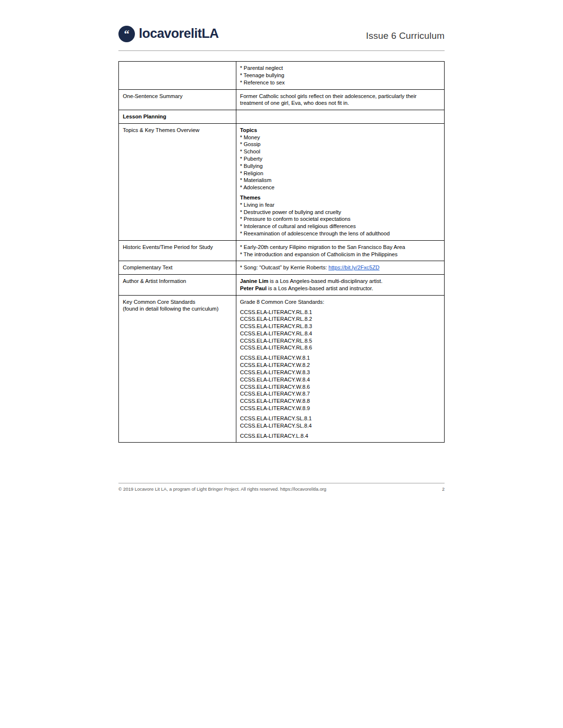“
locavore lit LA
Issue 6 Curriculum
| | * Parental neglect * Teenage bullying * Reference to sex |
| One-Sentence Summary | Former Catholic school girls reflect on their adolescence, particularly their treatment of one girl, Eva, who does not fit in. |
| Lesson Planning | |
| Topics & Key Themes Overview | Topics * Money * Gossip * School * Puberty * Bullying * Religion * Materialism * Adolescence Themes * Living in fear * Destructive power of bullying and cruelty * Pressure to conform to societal expectations * Intolerance of cultural and religious differences * Reexamination of adolescence through the lens of adulthood |
| Historic Events/Time Period for Study | * Early-20th century Filipino migration to the San Francisco Bay Area * The introduction and expansion of Catholicism in the Philippines |
| Complementary Text | * Song: “Outcast” by Kerrie Roberts: https://bit.ly/2Fxc5ZD |
| Author & Artist Information | Janine Lim is a Los Angeles-based multi-disciplinary artist. Peter Paul is a Los Angeles-based artist and instructor. |
| Key Common Core Standards (found in detail following the curriculum) | Grade 8 Common Core Standards: CCSS.ELA-LITERACY.RL.8.1 CCSS.ELA-LITERACY.RL.8.2 CCSS.ELA-LITERACY.RL.8.3 CCSS.ELA-LITERACY.RL.8.4 CCSS.ELA-LITERACY.RL.8.5 CCSS.ELA-LITERACY.RL.8.6 CCSS.ELA-LITERACY.W.8.1 CCSS.ELA-LITERACY.W.8.2 CCSS.ELA-LITERACY.W.8.3 CCSS.ELA-LITERACY.W.8.4 CCSS.ELA-LITERACY.W.8.6 CCSS.ELA-LITERACY.W.8.7 CCSS.ELA-LITERACY.W.8.8 CCSS.ELA-LITERACY.W.8.9 CCSS.ELA-LITERACY.SL.8.1 CCSS.ELA-LITERACY.SL.8.4 CCSS.ELA-LITERACY.L.8.4 |
© 2019 Locavore Lit LA, a program of Light Bringer Project. All rights reserved. https://locavorelitla.org
2